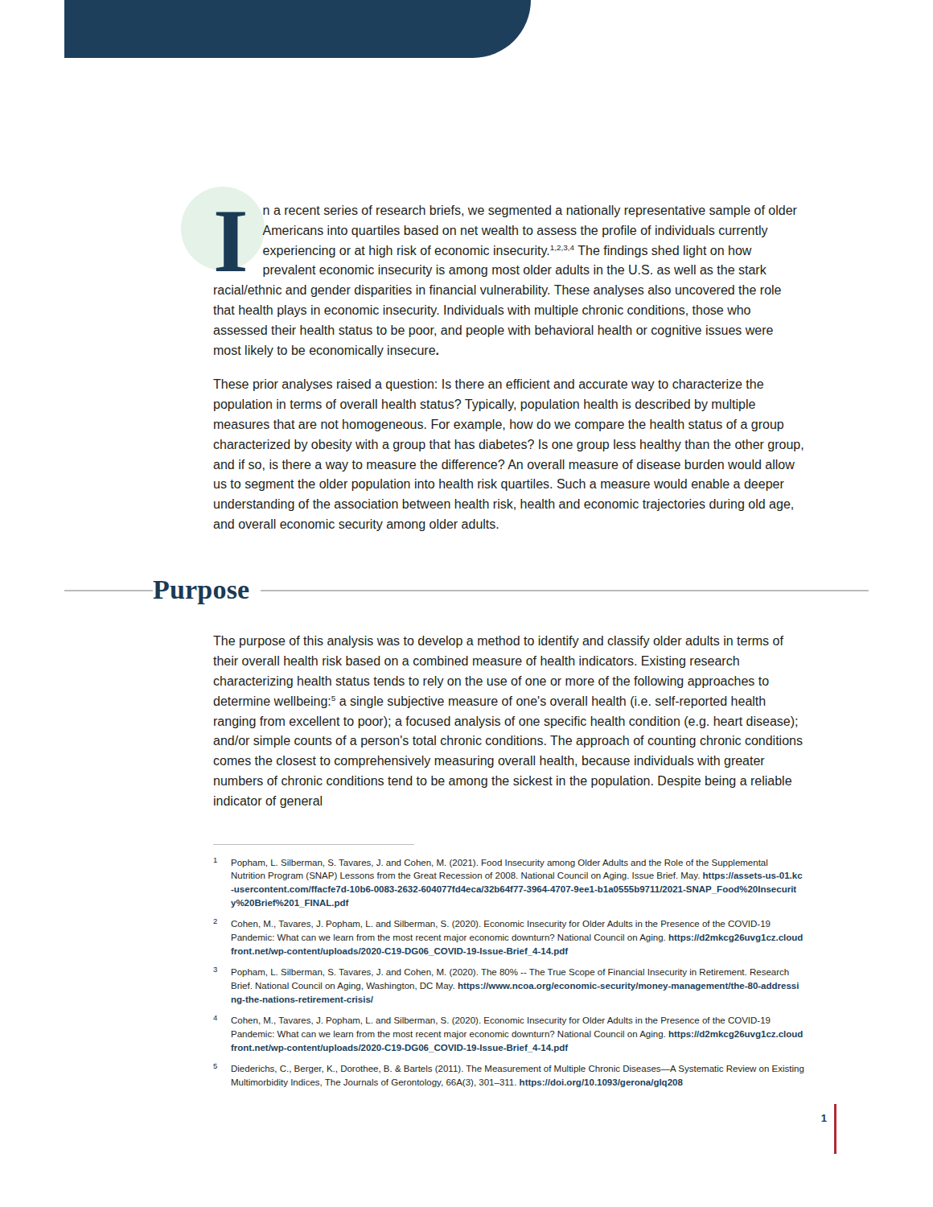I
n a recent series of research briefs, we segmented a nationally representative sample of older Americans into quartiles based on net wealth to assess the profile of individuals currently experiencing or at high risk of economic insecurity.1,2,3,4 The findings shed light on how prevalent economic insecurity is among most older adults in the U.S. as well as the stark racial/ethnic and gender disparities in financial vulnerability. These analyses also uncovered the role that health plays in economic insecurity. Individuals with multiple chronic conditions, those who assessed their health status to be poor, and people with behavioral health or cognitive issues were most likely to be economically insecure.
These prior analyses raised a question: Is there an efficient and accurate way to characterize the population in terms of overall health status? Typically, population health is described by multiple measures that are not homogeneous. For example, how do we compare the health status of a group characterized by obesity with a group that has diabetes? Is one group less healthy than the other group, and if so, is there a way to measure the difference? An overall measure of disease burden would allow us to segment the older population into health risk quartiles. Such a measure would enable a deeper understanding of the association between health risk, health and economic trajectories during old age, and overall economic security among older adults.
Purpose
The purpose of this analysis was to develop a method to identify and classify older adults in terms of their overall health risk based on a combined measure of health indicators. Existing research characterizing health status tends to rely on the use of one or more of the following approaches to determine wellbeing:5 a single subjective measure of one's overall health (i.e. self-reported health ranging from excellent to poor); a focused analysis of one specific health condition (e.g. heart disease); and/or simple counts of a person's total chronic conditions. The approach of counting chronic conditions comes the closest to comprehensively measuring overall health, because individuals with greater numbers of chronic conditions tend to be among the sickest in the population. Despite being a reliable indicator of general
Popham, L. Silberman, S. Tavares, J. and Cohen, M. (2021). Food Insecurity among Older Adults and the Role of the Supplemental Nutrition Program (SNAP) Lessons from the Great Recession of 2008. National Council on Aging. Issue Brief. May. https://assets-us-01.kc-usercontent.com/ffacfe7d-10b6-0083-2632-604077fd4eca/32b64f77-3964-4707-9ee1-b1a0555b9711/2021-SNAP_Food%20Insecurity%20Brief%201_FINAL.pdf
Cohen, M., Tavares, J. Popham, L. and Silberman, S. (2020). Economic Insecurity for Older Adults in the Presence of the COVID-19 Pandemic: What can we learn from the most recent major economic downturn? National Council on Aging. https://d2mkcg26uvg1cz.cloudfront.net/wp-content/uploads/2020-C19-DG06_COVID-19-Issue-Brief_4-14.pdf
Popham, L. Silberman, S. Tavares, J. and Cohen, M. (2020). The 80% -- The True Scope of Financial Insecurity in Retirement. Research Brief. National Council on Aging, Washington, DC May. https://www.ncoa.org/economic-security/money-management/the-80-addressing-the-nations-retirement-crisis/
Cohen, M., Tavares, J. Popham, L. and Silberman, S. (2020). Economic Insecurity for Older Adults in the Presence of the COVID-19 Pandemic: What can we learn from the most recent major economic downturn? National Council on Aging. https://d2mkcg26uvg1cz.cloudfront.net/wp-content/uploads/2020-C19-DG06_COVID-19-Issue-Brief_4-14.pdf
Diederichs, C., Berger, K., Dorothee, B. & Bartels (2011). The Measurement of Multiple Chronic Diseases—A Systematic Review on Existing Multimorbidity Indices, The Journals of Gerontology, 66A(3), 301–311. https://doi.org/10.1093/gerona/glq208
1